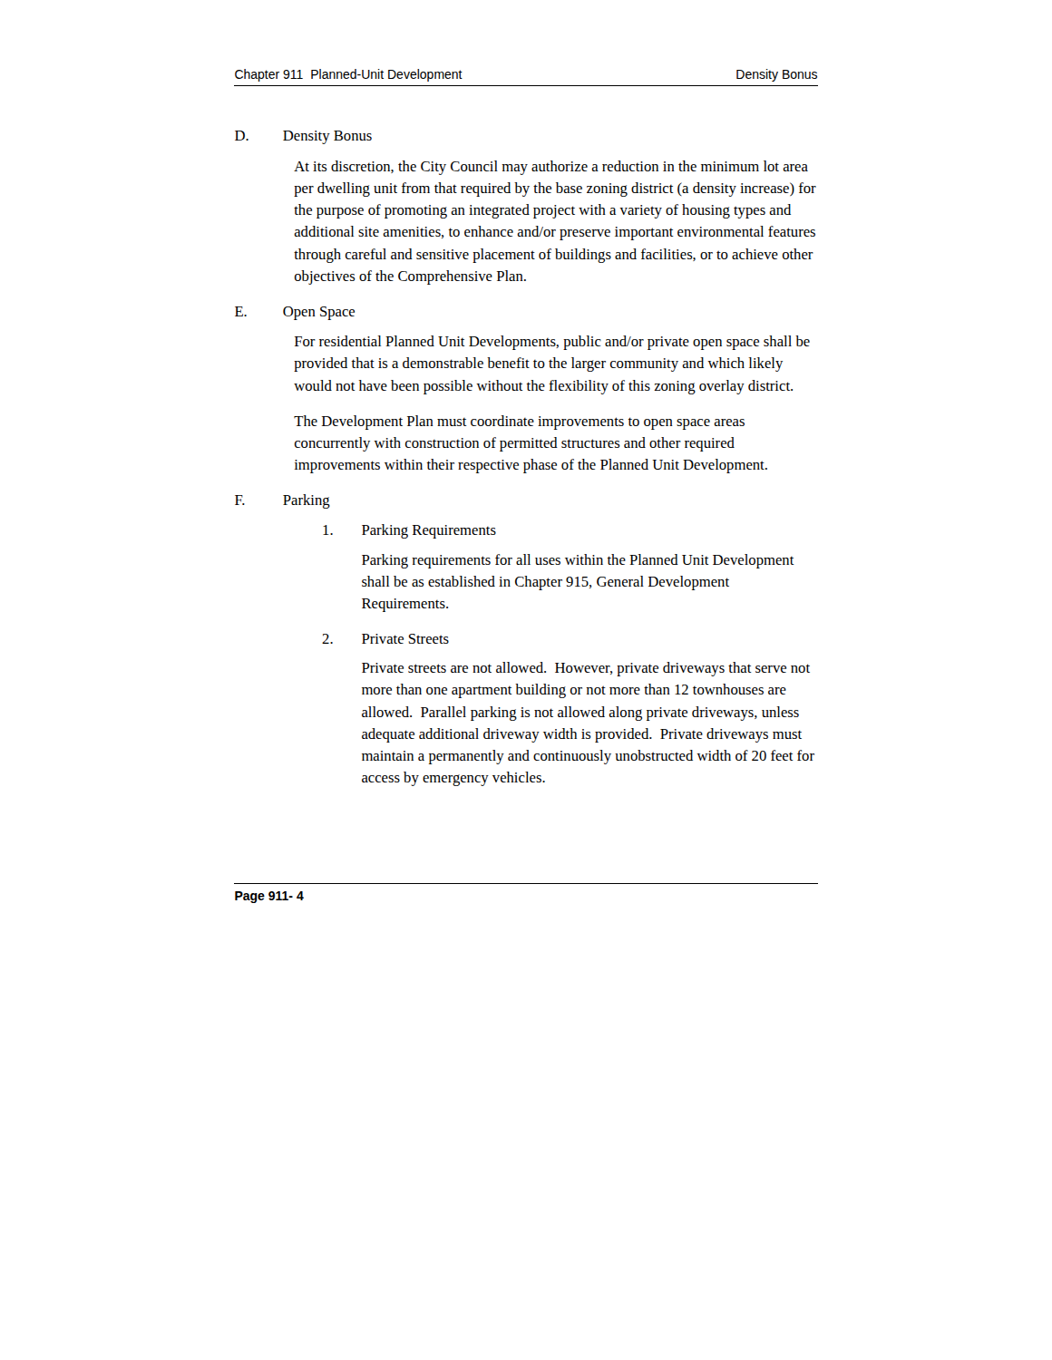Chapter 911 Planned-Unit Development
Density Bonus
D. Density Bonus
At its discretion, the City Council may authorize a reduction in the minimum lot area per dwelling unit from that required by the base zoning district (a density increase) for the purpose of promoting an integrated project with a variety of housing types and additional site amenities, to enhance and/or preserve important environmental features through careful and sensitive placement of buildings and facilities, or to achieve other objectives of the Comprehensive Plan.
E. Open Space
For residential Planned Unit Developments, public and/or private open space shall be provided that is a demonstrable benefit to the larger community and which likely would not have been possible without the flexibility of this zoning overlay district.
The Development Plan must coordinate improvements to open space areas concurrently with construction of permitted structures and other required improvements within their respective phase of the Planned Unit Development.
F. Parking
1. Parking Requirements
Parking requirements for all uses within the Planned Unit Development shall be as established in Chapter 915, General Development Requirements.
2. Private Streets
Private streets are not allowed. However, private driveways that serve not more than one apartment building or not more than 12 townhouses are allowed. Parallel parking is not allowed along private driveways, unless adequate additional driveway width is provided. Private driveways must maintain a permanently and continuously unobstructed width of 20 feet for access by emergency vehicles.
Page 911- 4